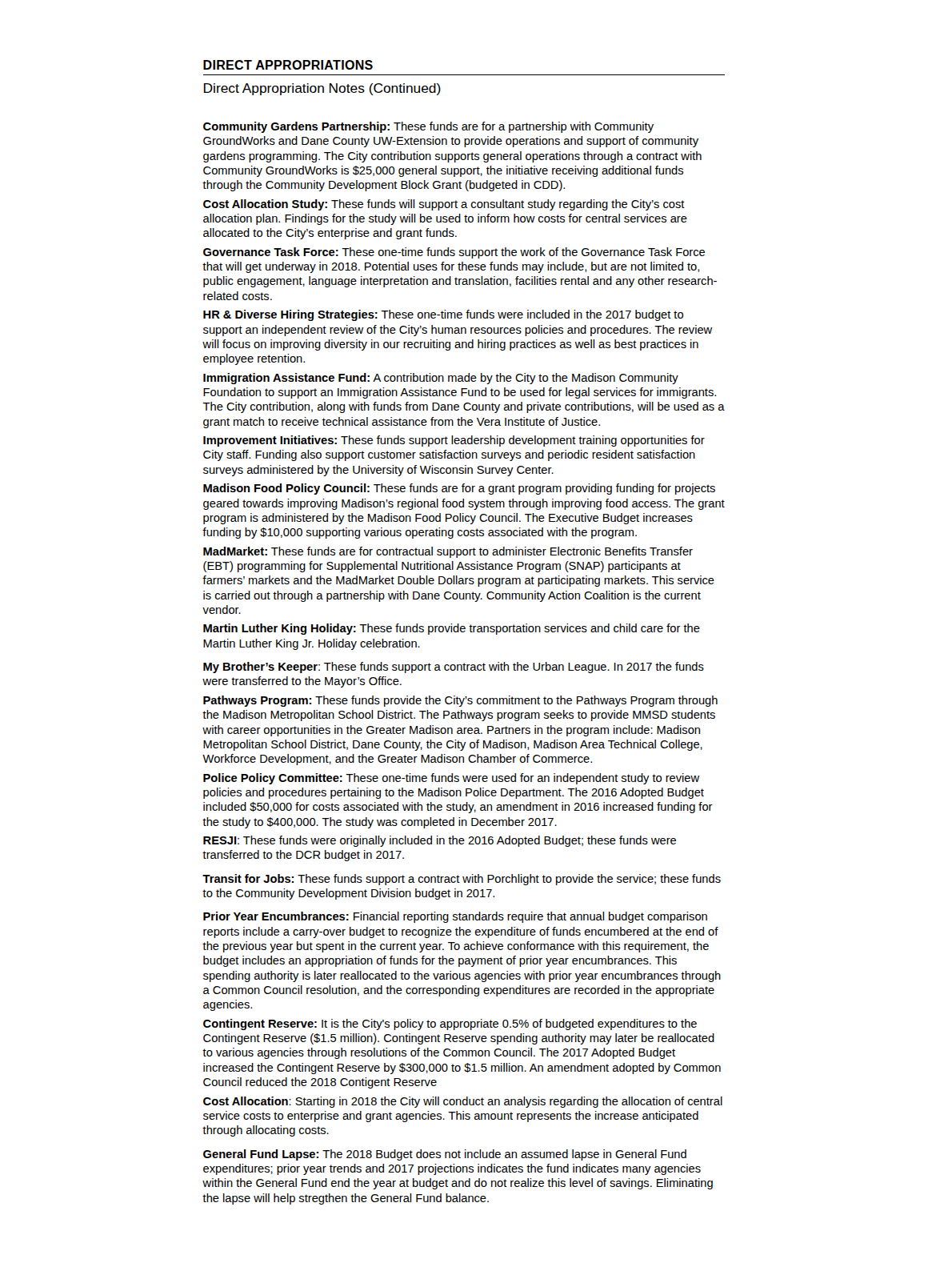DIRECT APPROPRIATIONS
Direct Appropriation Notes (Continued)
Community Gardens Partnership: These funds are for a partnership with Community GroundWorks and Dane County UW-Extension to provide operations and support of community gardens programming. The City contribution supports general operations through a contract with Community GroundWorks is $25,000 general support, the initiative receiving additional funds through the Community Development Block Grant (budgeted in CDD).
Cost Allocation Study: These funds will support a consultant study regarding the City’s cost allocation plan. Findings for the study will be used to inform how costs for central services are allocated to the City’s enterprise and grant funds.
Governance Task Force: These one-time funds support the work of the Governance Task Force that will get underway in 2018. Potential uses for these funds may include, but are not limited to, public engagement, language interpretation and translation, facilities rental and any other research-related costs.
HR & Diverse Hiring Strategies: These one-time funds were included in the 2017 budget to support an independent review of the City’s human resources policies and procedures. The review will focus on improving diversity in our recruiting and hiring practices as well as best practices in employee retention.
Immigration Assistance Fund: A contribution made by the City to the Madison Community Foundation to support an Immigration Assistance Fund to be used for legal services for immigrants. The City contribution, along with funds from Dane County and private contributions, will be used as a grant match to receive technical assistance from the Vera Institute of Justice.
Improvement Initiatives: These funds support leadership development training opportunities for City staff. Funding also support customer satisfaction surveys and periodic resident satisfaction surveys administered by the University of Wisconsin Survey Center.
Madison Food Policy Council: These funds are for a grant program providing funding for projects geared towards improving Madison’s regional food system through improving food access. The grant program is administered by the Madison Food Policy Council. The Executive Budget increases funding by $10,000 supporting various operating costs associated with the program.
MadMarket: These funds are for contractual support to administer Electronic Benefits Transfer (EBT) programming for Supplemental Nutritional Assistance Program (SNAP) participants at farmers’ markets and the MadMarket Double Dollars program at participating markets. This service is carried out through a partnership with Dane County. Community Action Coalition is the current vendor.
Martin Luther King Holiday: These funds provide transportation services and child care for the Martin Luther King Jr. Holiday celebration.
My Brother’s Keeper: These funds support a contract with the Urban League. In 2017 the funds were transferred to the Mayor’s Office.
Pathways Program: These funds provide the City’s commitment to the Pathways Program through the Madison Metropolitan School District. The Pathways program seeks to provide MMSD students with career opportunities in the Greater Madison area. Partners in the program include: Madison Metropolitan School District, Dane County, the City of Madison, Madison Area Technical College, Workforce Development, and the Greater Madison Chamber of Commerce.
Police Policy Committee: These one-time funds were used for an independent study to review policies and procedures pertaining to the Madison Police Department. The 2016 Adopted Budget included $50,000 for costs associated with the study, an amendment in 2016 increased funding for the study to $400,000. The study was completed in December 2017.
RESJI: These funds were originally included in the 2016 Adopted Budget; these funds were transferred to the DCR budget in 2017.
Transit for Jobs: These funds support a contract with Porchlight to provide the service; these funds to the Community Development Division budget in 2017.
Prior Year Encumbrances: Financial reporting standards require that annual budget comparison reports include a carry-over budget to recognize the expenditure of funds encumbered at the end of the previous year but spent in the current year. To achieve conformance with this requirement, the budget includes an appropriation of funds for the payment of prior year encumbrances. This spending authority is later reallocated to the various agencies with prior year encumbrances through a Common Council resolution, and the corresponding expenditures are recorded in the appropriate agencies.
Contingent Reserve: It is the City's policy to appropriate 0.5% of budgeted expenditures to the Contingent Reserve ($1.5 million). Contingent Reserve spending authority may later be reallocated to various agencies through resolutions of the Common Council. The 2017 Adopted Budget increased the Contingent Reserve by $300,000 to $1.5 million. An amendment adopted by Common Council reduced the 2018 Contigent Reserve
Cost Allocation: Starting in 2018 the City will conduct an analysis regarding the allocation of central service costs to enterprise and grant agencies. This amount represents the increase anticipated through allocating costs.
General Fund Lapse: The 2018 Budget does not include an assumed lapse in General Fund expenditures; prior year trends and 2017 projections indicates the fund indicates many agencies within the General Fund end the year at budget and do not realize this level of savings. Eliminating the lapse will help stregthen the General Fund balance.